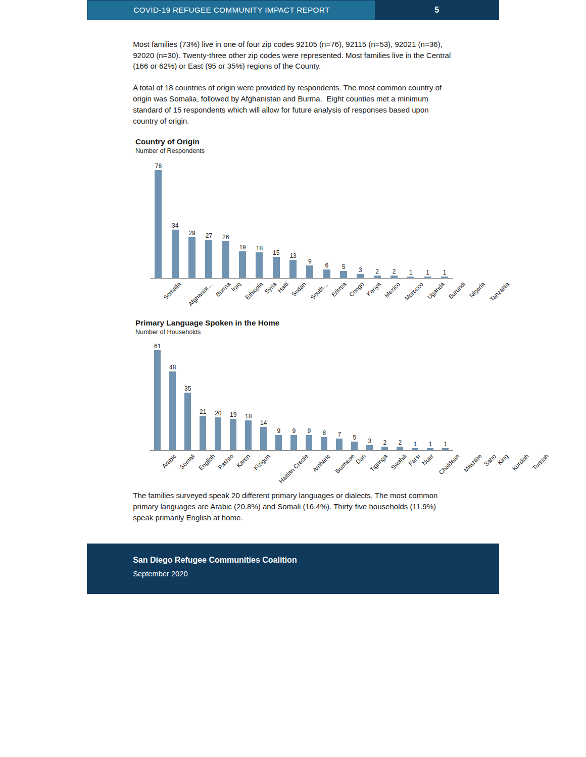COVID-19 REFUGEE COMMUNITY IMPACT REPORT
5
Most families (73%) live in one of four zip codes 92105 (n=76), 92115 (n=53), 92021 (n=36), 92020 (n=30). Twenty-three other zip codes were represented. Most families live in the Central (166 or 62%) or East (95 or 35%) regions of the County.
A total of 18 countries of origin were provided by respondents. The most common country of origin was Somalia, followed by Afghanistan and Burma. Eight counties met a minimum standard of 15 respondents which will allow for future analysis of responses based upon country of origin.
Country of Origin
Number of Respondents
76
34
29
27
26
19
18
15
13
9
6
5
3
2
2
1
1
1
Somalia
Afghanist…
Burma
Iraq
Ethiopia
Syria
Haiti
Sudan
South…
Eritrea
Congo
Kenya
Mexico
Morocco
Uganda
Burundi
Nigeria
Tanzania
Primary Language Spoken in the Home
Number of Households
61
48
35
21
20
19
18
14
9
9
9
8
7
5
3
2
2
1
1
1
Arabic
Somali
English
Pashto
Karen
Kizigua
Haitian Creole
Amharic
Burmese
Dari
Tigringa
Swahili
Farsi
Nuer
Chaldean
Mashlite
Saho
King
Kurdish
Turkish
The families surveyed speak 20 different primary languages or dialects. The most common primary languages are Arabic (20.8%) and Somali (16.4%). Thirty-five households (11.9%) speak primarily English at home.
San Diego Refugee Communities Coalition
September 2020